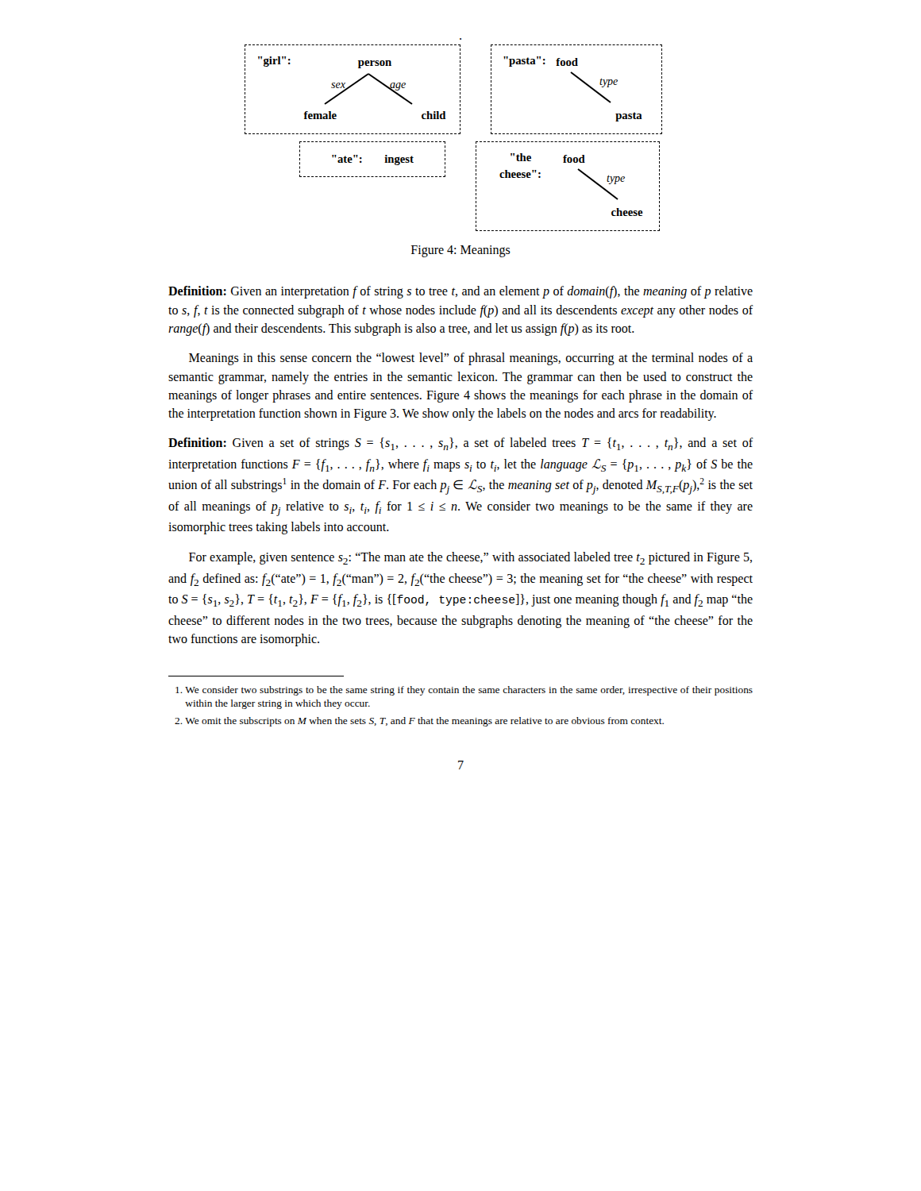.
"girl":
person
sex age
female child
"pasta":
food
type
pasta
"ate": ingest
"the cheese":
food
type
cheese
Figure 4: Meanings
Definition: Given an interpretation f of string s to tree t, and an element p of domain(f), the meaning of p relative to s, f, t is the connected subgraph of t whose nodes include f(p) and all its descendents except any other nodes of range(f) and their descendents. This subgraph is also a tree, and let us assign f(p) as its root.
Meanings in this sense concern the “lowest level” of phrasal meanings, occurring at the terminal nodes of a semantic grammar, namely the entries in the semantic lexicon. The grammar can then be used to construct the meanings of longer phrases and entire sentences. Figure 4 shows the meanings for each phrase in the domain of the interpretation function shown in Figure 3. We show only the labels on the nodes and arcs for readability.
Definition: Given a set of strings S = {s1, . . . , sn}, a set of labeled trees T = {t1, . . . , tn}, and a set of interpretation functions F = {f1, . . . , fn}, where fi maps si to ti, let the language ℒS = {p1, . . . , pk} of S be the union of all substrings1 in the domain of F. For each pj ∈ ℒS, the meaning set of pj, denoted MS,T,F(pj),2 is the set of all meanings of pj relative to si, ti, fi for 1 ≤ i ≤ n. We consider two meanings to be the same if they are isomorphic trees taking labels into account.
For example, given sentence s2: “The man ate the cheese,” with associated labeled tree t2 pictured in Figure 5, and f2 defined as: f2(“ate”) = 1, f2(“man”) = 2, f2(“the cheese”) = 3; the meaning set for “the cheese” with respect to S = {s1, s2}, T = {t1, t2}, F = {f1, f2}, is {[food, type:cheese]}, just one meaning though f1 and f2 map “the cheese” to different nodes in the two trees, because the subgraphs denoting the meaning of “the cheese” for the two functions are isomorphic.
We consider two substrings to be the same string if they contain the same characters in the same order, irrespective of their positions within the larger string in which they occur.
We omit the subscripts on M when the sets S, T, and F that the meanings are relative to are obvious from context.
7